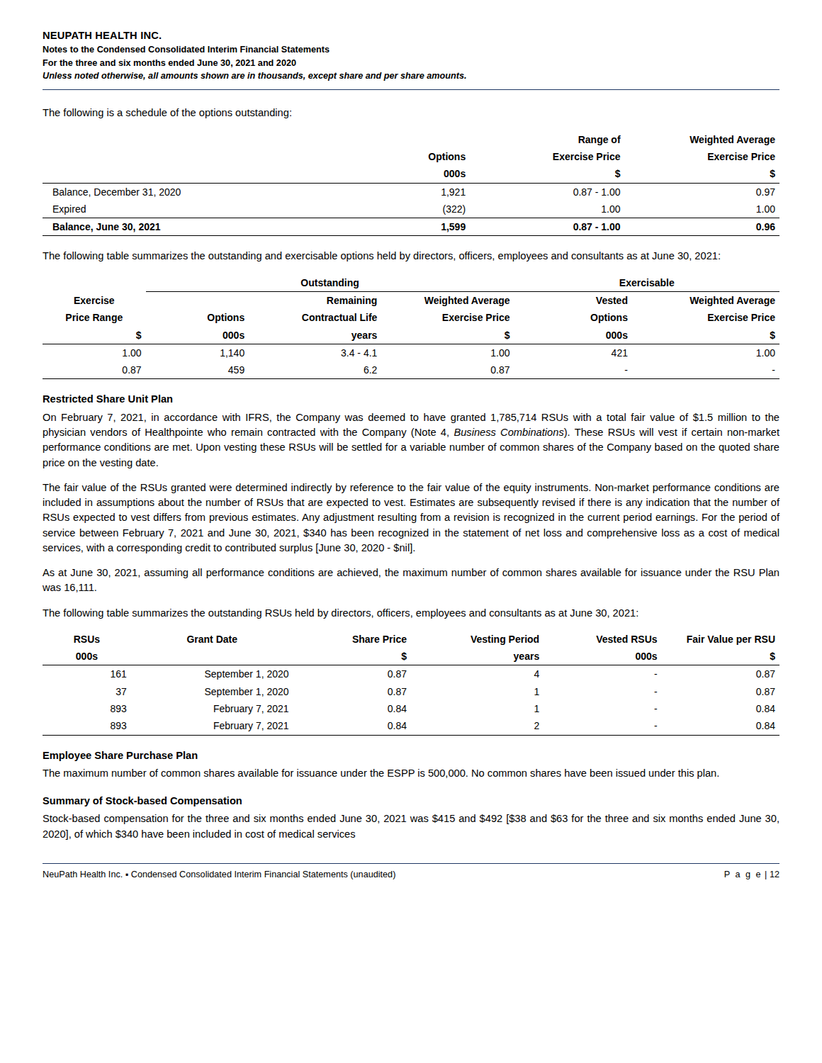NEUPATH HEALTH INC.
Notes to the Condensed Consolidated Interim Financial Statements
For the three and six months ended June 30, 2021 and 2020
Unless noted otherwise, all amounts shown are in thousands, except share and per share amounts.
The following is a schedule of the options outstanding:
| | | Range of | Weighted Average |
| --- | --- | --- | --- |
| | Options | Exercise Price | Exercise Price |
| | 000s | $ | $ |
| Balance, December 31, 2020 | 1,921 | 0.87 - 1.00 | 0.97 |
| Expired | (322) | 1.00 | 1.00 |
| Balance, June 30, 2021 | 1,599 | 0.87 - 1.00 | 0.96 |
The following table summarizes the outstanding and exercisable options held by directors, officers, employees and consultants as at June 30, 2021:
| | Outstanding | Exercisable |
| --- | --- | --- |
| Exercise | | Remaining | Weighted Average | Vested | Weighted Average |
| Price Range | Options | Contractual Life | Exercise Price | Options | Exercise Price |
| $ | 000s | years | $ | 000s | $ |
| 1.00 | 1,140 | 3.4 - 4.1 | 1.00 | 421 | 1.00 |
| 0.87 | 459 | 6.2 | 0.87 | - | - |
Restricted Share Unit Plan
On February 7, 2021, in accordance with IFRS, the Company was deemed to have granted 1,785,714 RSUs with a total fair value of $1.5 million to the physician vendors of Healthpointe who remain contracted with the Company (Note 4, Business Combinations). These RSUs will vest if certain non-market performance conditions are met. Upon vesting these RSUs will be settled for a variable number of common shares of the Company based on the quoted share price on the vesting date.
The fair value of the RSUs granted were determined indirectly by reference to the fair value of the equity instruments. Non-market performance conditions are included in assumptions about the number of RSUs that are expected to vest. Estimates are subsequently revised if there is any indication that the number of RSUs expected to vest differs from previous estimates. Any adjustment resulting from a revision is recognized in the current period earnings. For the period of service between February 7, 2021 and June 30, 2021, $340 has been recognized in the statement of net loss and comprehensive loss as a cost of medical services, with a corresponding credit to contributed surplus [June 30, 2020 - $nil].
As at June 30, 2021, assuming all performance conditions are achieved, the maximum number of common shares available for issuance under the RSU Plan was 16,111.
The following table summarizes the outstanding RSUs held by directors, officers, employees and consultants as at June 30, 2021:
| RSUs | Grant Date | Share Price | Vesting Period | Vested RSUs | Fair Value per RSU |
| --- | --- | --- | --- | --- | --- |
| 000s | | $ | years | 000s | $ |
| 161 | September 1, 2020 | 0.87 | 4 | - | 0.87 |
| 37 | September 1, 2020 | 0.87 | 1 | - | 0.87 |
| 893 | February 7, 2021 | 0.84 | 1 | - | 0.84 |
| 893 | February 7, 2021 | 0.84 | 2 | - | 0.84 |
Employee Share Purchase Plan
The maximum number of common shares available for issuance under the ESPP is 500,000. No common shares have been issued under this plan.
Summary of Stock-based Compensation
Stock-based compensation for the three and six months ended June 30, 2021 was $415 and $492 [$38 and $63 for the three and six months ended June 30, 2020], of which $340 have been included in cost of medical services
NeuPath Health Inc. ▪ Condensed Consolidated Interim Financial Statements (unaudited)
P a g e | 12